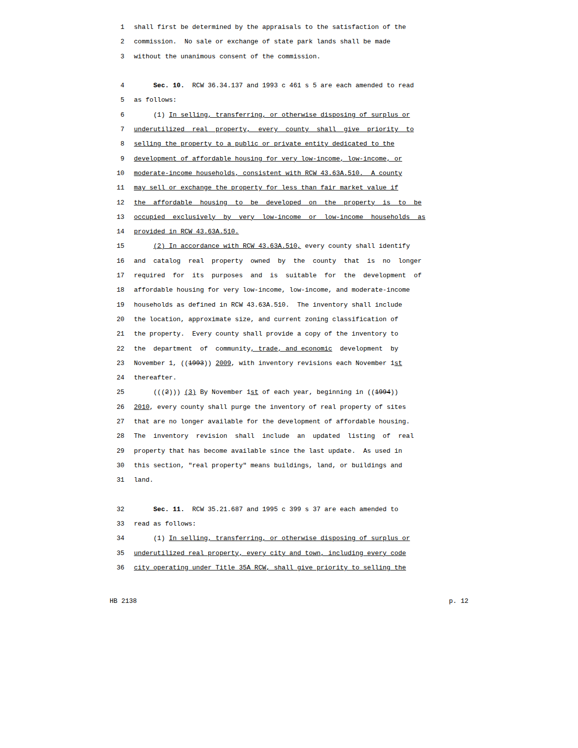| 1 | shall first be determined by the appraisals to the satisfaction of the |
| 2 | commission. No sale or exchange of state park lands shall be made |
| 3 | without the unanimous consent of the commission. |
| 4 | Sec. 10. RCW 36.34.137 and 1993 c 461 s 5 are each amended to read |
| 5 | as follows: |
| 6 | (1) In selling, transferring, or otherwise disposing of surplus or |
| 7 | underutilized real property, every county shall give priority to |
| 8 | selling the property to a public or private entity dedicated to the |
| 9 | development of affordable housing for very low-income, low-income, or |
| 10 | moderate-income households, consistent with RCW 43.63A.510. A county |
| 11 | may sell or exchange the property for less than fair market value if |
| 12 | the affordable housing to be developed on the property is to be |
| 13 | occupied exclusively by very low-income or low-income households as |
| 14 | provided in RCW 43.63A.510. |
| 15 | (2) In accordance with RCW 43.63A.510, every county shall identify |
| 16 | and catalog real property owned by the county that is no longer |
| 17 | required for its purposes and is suitable for the development of |
| 18 | affordable housing for very low-income, low-income, and moderate-income |
| 19 | households as defined in RCW 43.63A.510. The inventory shall include |
| 20 | the location, approximate size, and current zoning classification of |
| 21 | the property. Every county shall provide a copy of the inventory to |
| 22 | the department of community , trade, and economic development by |
| 23 | November 1, (( 1993 )) 2009 , with inventory revisions each November 1 st |
| 24 | thereafter. |
| 25 | ((( 2 ))) (3) By November 1 st of each year, beginning in (( 1994 )) |
| 26 | 2010 , every county shall purge the inventory of real property of sites |
| 27 | that are no longer available for the development of affordable housing. |
| 28 | The inventory revision shall include an updated listing of real |
| 29 | property that has become available since the last update. As used in |
| 30 | this section, "real property" means buildings, land, or buildings and |
| 31 | land. |
| 32 | Sec. 11. RCW 35.21.687 and 1995 c 399 s 37 are each amended to |
| 33 | read as follows: |
| 34 | (1) In selling, transferring, or otherwise disposing of surplus or |
| 35 | underutilized real property, every city and town, including every code |
| 36 | city operating under Title 35A RCW, shall give priority to selling the |
HB 2138 p. 12